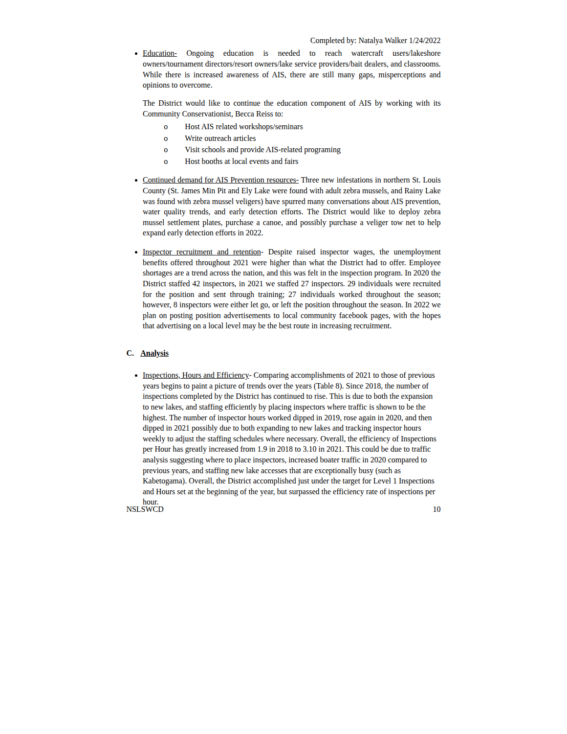Completed by: Natalya Walker 1/24/2022
Education- Ongoing education is needed to reach watercraft users/lakeshore owners/tournament directors/resort owners/lake service providers/bait dealers, and classrooms. While there is increased awareness of AIS, there are still many gaps, misperceptions and opinions to overcome.
The District would like to continue the education component of AIS by working with its Community Conservationist, Becca Reiss to:
Host AIS related workshops/seminars
Write outreach articles
Visit schools and provide AIS-related programing
Host booths at local events and fairs
Continued demand for AIS Prevention resources- Three new infestations in northern St. Louis County (St. James Min Pit and Ely Lake were found with adult zebra mussels, and Rainy Lake was found with zebra mussel veligers) have spurred many conversations about AIS prevention, water quality trends, and early detection efforts. The District would like to deploy zebra mussel settlement plates, purchase a canoe, and possibly purchase a veliger tow net to help expand early detection efforts in 2022.
Inspector recruitment and retention- Despite raised inspector wages, the unemployment benefits offered throughout 2021 were higher than what the District had to offer. Employee shortages are a trend across the nation, and this was felt in the inspection program. In 2020 the District staffed 42 inspectors, in 2021 we staffed 27 inspectors. 29 individuals were recruited for the position and sent through training; 27 individuals worked throughout the season; however, 8 inspectors were either let go, or left the position throughout the season. In 2022 we plan on posting position advertisements to local community facebook pages, with the hopes that advertising on a local level may be the best route in increasing recruitment.
C. Analysis
Inspections, Hours and Efficiency- Comparing accomplishments of 2021 to those of previous years begins to paint a picture of trends over the years (Table 8). Since 2018, the number of inspections completed by the District has continued to rise. This is due to both the expansion to new lakes, and staffing efficiently by placing inspectors where traffic is shown to be the highest. The number of inspector hours worked dipped in 2019, rose again in 2020, and then dipped in 2021 possibly due to both expanding to new lakes and tracking inspector hours weekly to adjust the staffing schedules where necessary. Overall, the efficiency of Inspections per Hour has greatly increased from 1.9 in 2018 to 3.10 in 2021. This could be due to traffic analysis suggesting where to place inspectors, increased boater traffic in 2020 compared to previous years, and staffing new lake accesses that are exceptionally busy (such as Kabetogama). Overall, the District accomplished just under the target for Level 1 Inspections and Hours set at the beginning of the year, but surpassed the efficiency rate of inspections per hour.
NSLSWCD 10